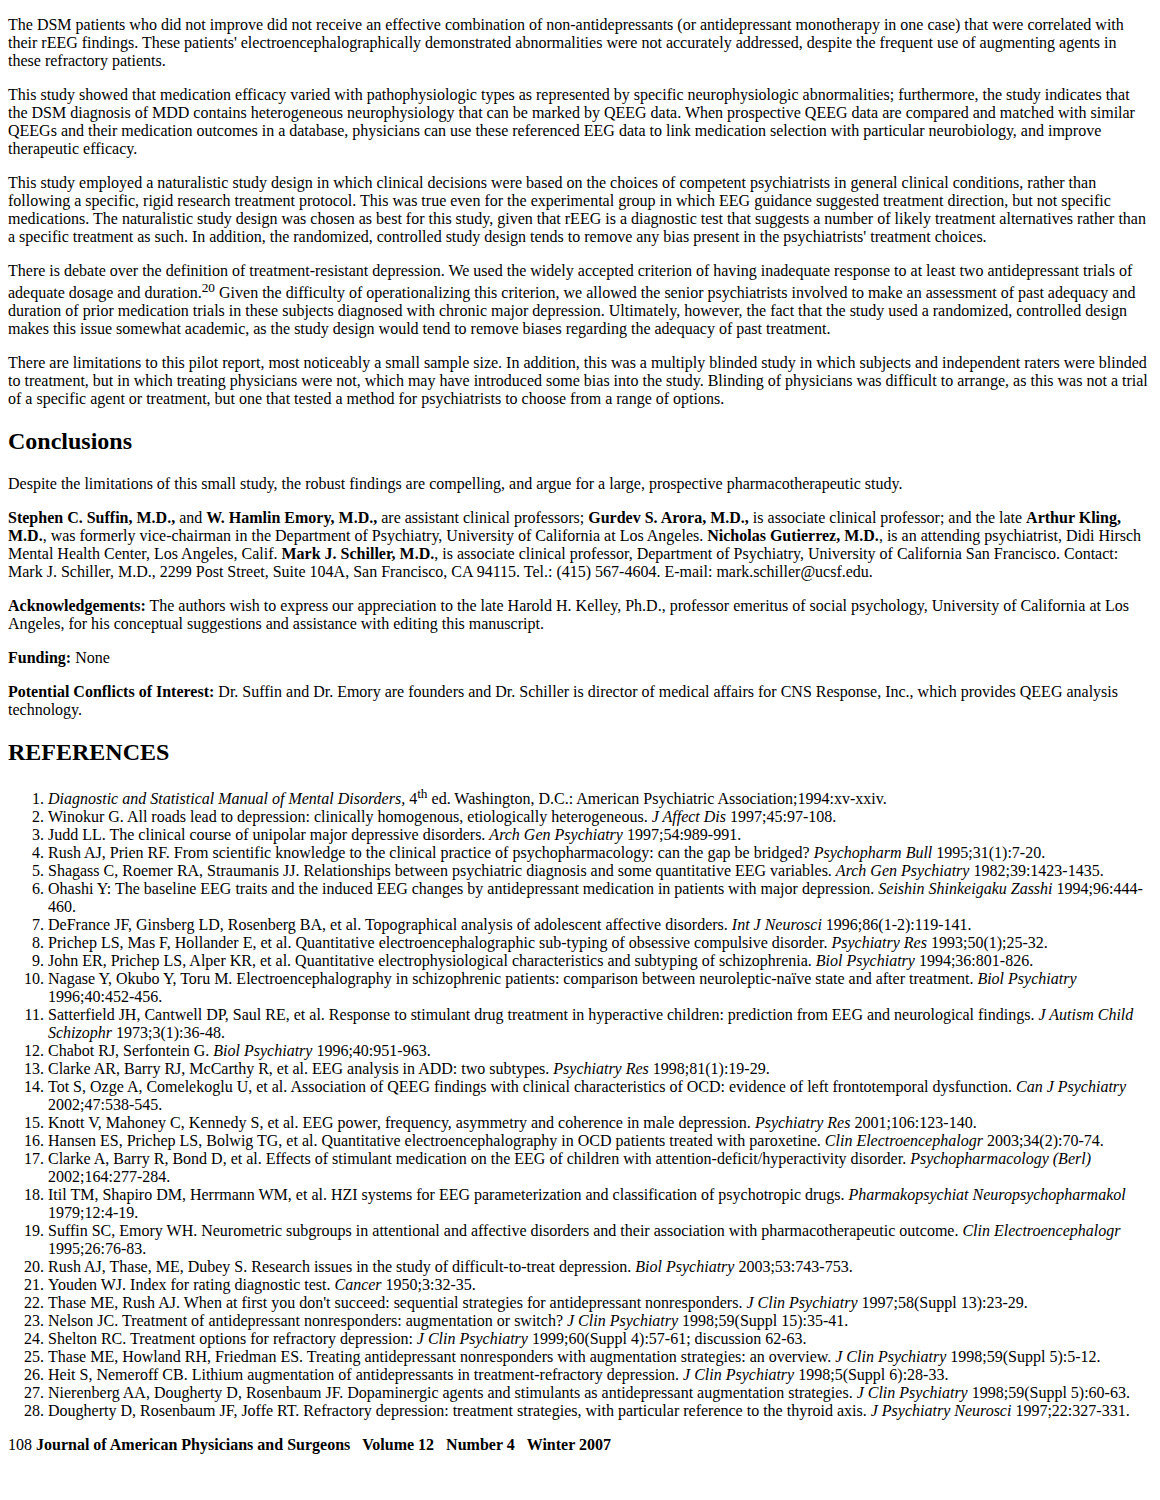The DSM patients who did not improve did not receive an effective combination of non-antidepressants (or antidepressant monotherapy in one case) that were correlated with their rEEG findings. These patients' electroencephalographically demonstrated abnormalities were not accurately addressed, despite the frequent use of augmenting agents in these refractory patients.
This study showed that medication efficacy varied with pathophysiologic types as represented by specific neurophysiologic abnormalities; furthermore, the study indicates that the DSM diagnosis of MDD contains heterogeneous neurophysiology that can be marked by QEEG data. When prospective QEEG data are compared and matched with similar QEEGs and their medication outcomes in a database, physicians can use these referenced EEG data to link medication selection with particular neurobiology, and improve therapeutic efficacy.
This study employed a naturalistic study design in which clinical decisions were based on the choices of competent psychiatrists in general clinical conditions, rather than following a specific, rigid research treatment protocol. This was true even for the experimental group in which EEG guidance suggested treatment direction, but not specific medications. The naturalistic study design was chosen as best for this study, given that rEEG is a diagnostic test that suggests a number of likely treatment alternatives rather than a specific treatment as such. In addition, the randomized, controlled study design tends to remove any bias present in the psychiatrists' treatment choices.
There is debate over the definition of treatment-resistant depression. We used the widely accepted criterion of having inadequate response to at least two antidepressant trials of adequate dosage and duration.20 Given the difficulty of operationalizing this criterion, we allowed the senior psychiatrists involved to make an assessment of past adequacy and duration of prior medication trials in these subjects diagnosed with chronic major depression. Ultimately, however, the fact that the study used a randomized, controlled design makes this issue somewhat academic, as the study design would tend to remove biases regarding the adequacy of past treatment.
There are limitations to this pilot report, most noticeably a small sample size. In addition, this was a multiply blinded study in which subjects and independent raters were blinded to treatment, but in which treating physicians were not, which may have introduced some bias into the study. Blinding of physicians was difficult to arrange, as this was not a trial of a specific agent or treatment, but one that tested a method for psychiatrists to choose from a range of options.
Conclusions
Despite the limitations of this small study, the robust findings are compelling, and argue for a large, prospective pharmacotherapeutic study.
Stephen C. Suffin, M.D., and W. Hamlin Emory, M.D., are assistant clinical professors; Gurdev S. Arora, M.D., is associate clinical professor; and the late Arthur Kling, M.D., was formerly vice-chairman in the Department of Psychiatry, University of California at Los Angeles. Nicholas Gutierrez, M.D., is an attending psychiatrist, Didi Hirsch Mental Health Center, Los Angeles, Calif. Mark J. Schiller, M.D., is associate clinical professor, Department of Psychiatry, University of California San Francisco. Contact: Mark J. Schiller, M.D., 2299 Post Street, Suite 104A, San Francisco, CA 94115. Tel.: (415) 567-4604. E-mail: mark.schiller@ucsf.edu.
Acknowledgements: The authors wish to express our appreciation to the late Harold H. Kelley, Ph.D., professor emeritus of social psychology, University of California at Los Angeles, for his conceptual suggestions and assistance with editing this manuscript.
Funding: None
Potential Conflicts of Interest: Dr. Suffin and Dr. Emory are founders and Dr. Schiller is director of medical affairs for CNS Response, Inc., which provides QEEG analysis technology.
REFERENCES
Diagnostic and Statistical Manual of Mental Disorders, 4th ed. Washington, D.C.: American Psychiatric Association;1994:xv-xxiv.
Winokur G. All roads lead to depression: clinically homogenous, etiologically heterogeneous. J Affect Dis 1997;45:97-108.
Judd LL. The clinical course of unipolar major depressive disorders. Arch Gen Psychiatry 1997;54:989-991.
Rush AJ, Prien RF. From scientific knowledge to the clinical practice of psychopharmacology: can the gap be bridged? Psychopharm Bull 1995;31(1):7-20.
Shagass C, Roemer RA, Straumanis JJ. Relationships between psychiatric diagnosis and some quantitative EEG variables. Arch Gen Psychiatry 1982;39:1423-1435.
Ohashi Y: The baseline EEG traits and the induced EEG changes by antidepressant medication in patients with major depression. Seishin Shinkeigaku Zasshi 1994;96:444-460.
DeFrance JF, Ginsberg LD, Rosenberg BA, et al. Topographical analysis of adolescent affective disorders. Int J Neurosci 1996;86(1-2):119-141.
Prichep LS, Mas F, Hollander E, et al. Quantitative electroencephalographic sub-typing of obsessive compulsive disorder. Psychiatry Res 1993;50(1);25-32.
John ER, Prichep LS, Alper KR, et al. Quantitative electrophysiological characteristics and subtyping of schizophrenia. Biol Psychiatry 1994;36:801-826.
Nagase Y, Okubo Y, Toru M. Electroencephalography in schizophrenic patients: comparison between neuroleptic-naïve state and after treatment. Biol Psychiatry 1996;40:452-456.
Satterfield JH, Cantwell DP, Saul RE, et al. Response to stimulant drug treatment in hyperactive children: prediction from EEG and neurological findings. J Autism Child Schizophr 1973;3(1):36-48.
Chabot RJ, Serfontein G. Biol Psychiatry 1996;40:951-963.
Clarke AR, Barry RJ, McCarthy R, et al. EEG analysis in ADD: two subtypes. Psychiatry Res 1998;81(1):19-29.
Tot S, Ozge A, Comelekoglu U, et al. Association of QEEG findings with clinical characteristics of OCD: evidence of left frontotemporal dysfunction. Can J Psychiatry 2002;47:538-545.
Knott V, Mahoney C, Kennedy S, et al. EEG power, frequency, asymmetry and coherence in male depression. Psychiatry Res 2001;106:123-140.
Hansen ES, Prichep LS, Bolwig TG, et al. Quantitative electroencephalography in OCD patients treated with paroxetine. Clin Electroencephalogr 2003;34(2):70-74.
Clarke A, Barry R, Bond D, et al. Effects of stimulant medication on the EEG of children with attention-deficit/hyperactivity disorder. Psychopharmacology (Berl) 2002;164:277-284.
Itil TM, Shapiro DM, Herrmann WM, et al. HZI systems for EEG parameterization and classification of psychotropic drugs. Pharmakopsychiat Neuropsychopharmakol 1979;12:4-19.
Suffin SC, Emory WH. Neurometric subgroups in attentional and affective disorders and their association with pharmacotherapeutic outcome. Clin Electroencephalogr 1995;26:76-83.
Rush AJ, Thase, ME, Dubey S. Research issues in the study of difficult-to-treat depression. Biol Psychiatry 2003;53:743-753.
Youden WJ. Index for rating diagnostic test. Cancer 1950;3:32-35.
Thase ME, Rush AJ. When at first you don't succeed: sequential strategies for antidepressant nonresponders. J Clin Psychiatry 1997;58(Suppl 13):23-29.
Nelson JC. Treatment of antidepressant nonresponders: augmentation or switch? J Clin Psychiatry 1998;59(Suppl 15):35-41.
Shelton RC. Treatment options for refractory depression: J Clin Psychiatry 1999;60(Suppl 4):57-61; discussion 62-63.
Thase ME, Howland RH, Friedman ES. Treating antidepressant nonresponders with augmentation strategies: an overview. J Clin Psychiatry 1998;59(Suppl 5):5-12.
Heit S, Nemeroff CB. Lithium augmentation of antidepressants in treatment-refractory depression. J Clin Psychiatry 1998;5(Suppl 6):28-33.
Nierenberg AA, Dougherty D, Rosenbaum JF. Dopaminergic agents and stimulants as antidepressant augmentation strategies. J Clin Psychiatry 1998;59(Suppl 5):60-63.
Dougherty D, Rosenbaum JF, Joffe RT. Refractory depression: treatment strategies, with particular reference to the thyroid axis. J Psychiatry Neurosci 1997;22:327-331.
108 Journal of American Physicians and Surgeons Volume 12 Number 4 Winter 2007